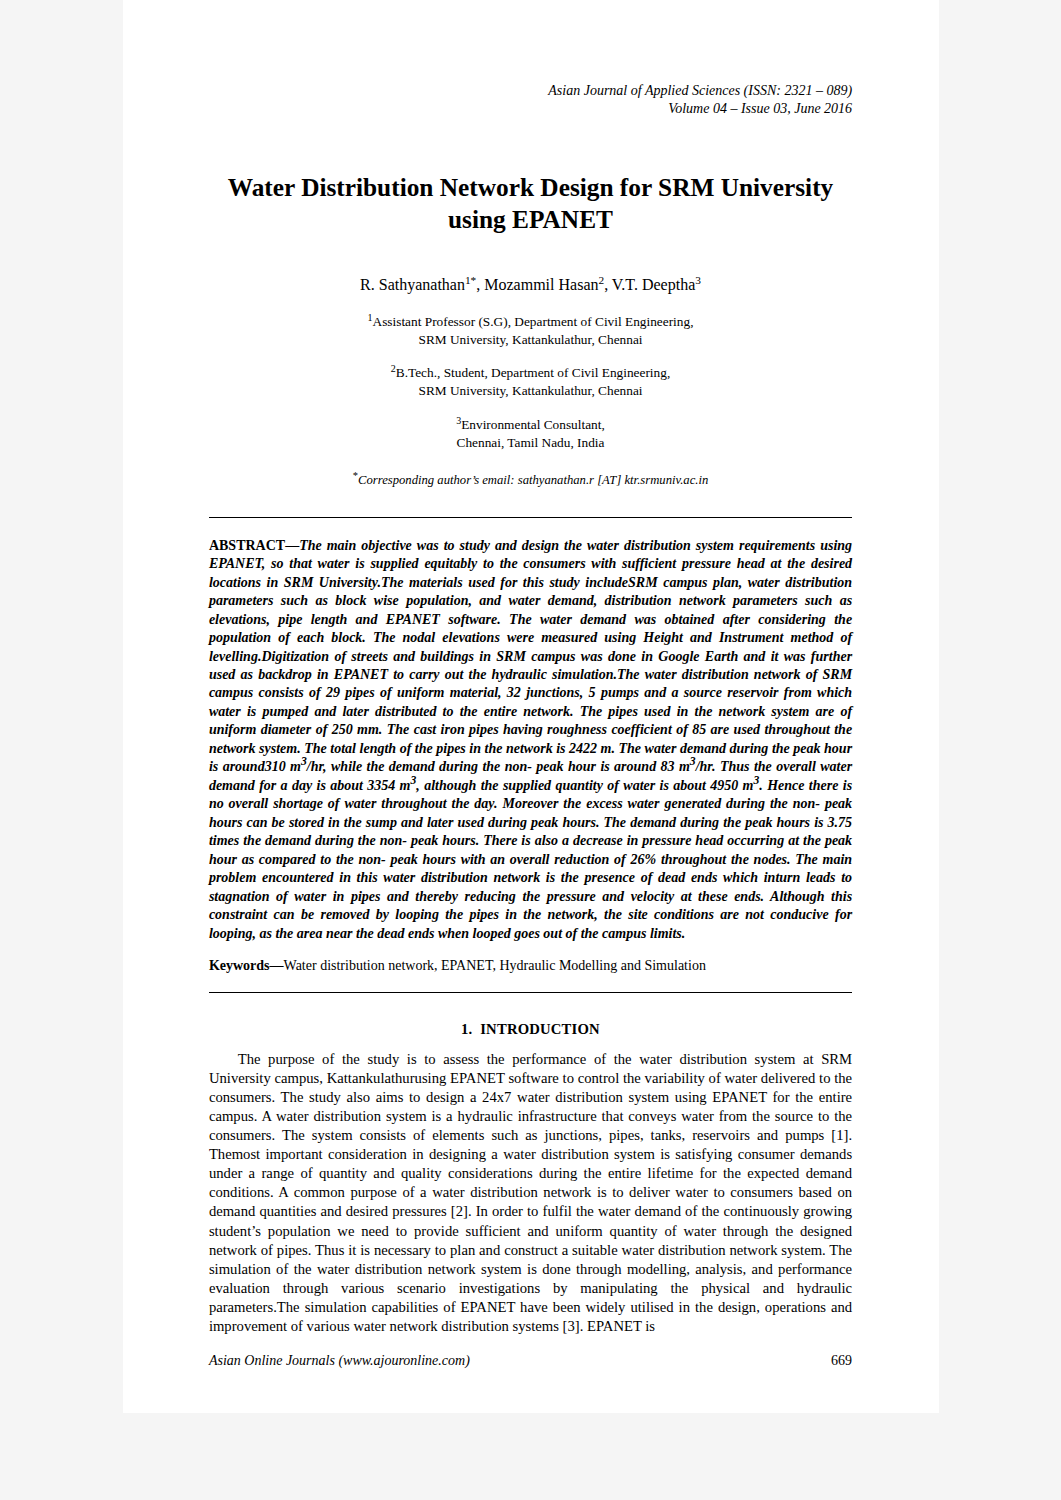Asian Journal of Applied Sciences (ISSN: 2321 – 089)
Volume 04 – Issue 03, June 2016
Water Distribution Network Design for SRM University using EPANET
R. Sathyanathan1*, Mozammil Hasan2, V.T. Deeptha3
1Assistant Professor (S.G), Department of Civil Engineering,
SRM University, Kattankulathur, Chennai
2B.Tech., Student, Department of Civil Engineering,
SRM University, Kattankulathur, Chennai
3Environmental Consultant,
Chennai, Tamil Nadu, India
*Corresponding author’s email: sathyanathan.r [AT] ktr.srmuniv.ac.in
ABSTRACT—The main objective was to study and design the water distribution system requirements using EPANET, so that water is supplied equitably to the consumers with sufficient pressure head at the desired locations in SRM University.The materials used for this study includeSRM campus plan, water distribution parameters such as block wise population, and water demand, distribution network parameters such as elevations, pipe length and EPANET software. The water demand was obtained after considering the population of each block. The nodal elevations were measured using Height and Instrument method of levelling.Digitization of streets and buildings in SRM campus was done in Google Earth and it was further used as backdrop in EPANET to carry out the hydraulic simulation.The water distribution network of SRM campus consists of 29 pipes of uniform material, 32 junctions, 5 pumps and a source reservoir from which water is pumped and later distributed to the entire network. The pipes used in the network system are of uniform diameter of 250 mm. The cast iron pipes having roughness coefficient of 85 are used throughout the network system. The total length of the pipes in the network is 2422 m. The water demand during the peak hour is around310 m3/hr, while the demand during the non- peak hour is around 83 m3/hr. Thus the overall water demand for a day is about 3354 m3, although the supplied quantity of water is about 4950 m3. Hence there is no overall shortage of water throughout the day. Moreover the excess water generated during the non- peak hours can be stored in the sump and later used during peak hours. The demand during the peak hours is 3.75 times the demand during the non- peak hours. There is also a decrease in pressure head occurring at the peak hour as compared to the non- peak hours with an overall reduction of 26% throughout the nodes. The main problem encountered in this water distribution network is the presence of dead ends which inturn leads to stagnation of water in pipes and thereby reducing the pressure and velocity at these ends. Although this constraint can be removed by looping the pipes in the network, the site conditions are not conducive for looping, as the area near the dead ends when looped goes out of the campus limits.
Keywords—Water distribution network, EPANET, Hydraulic Modelling and Simulation
1. INTRODUCTION
The purpose of the study is to assess the performance of the water distribution system at SRM University campus, Kattankulathurusing EPANET software to control the variability of water delivered to the consumers. The study also aims to design a 24x7 water distribution system using EPANET for the entire campus. A water distribution system is a hydraulic infrastructure that conveys water from the source to the consumers. The system consists of elements such as junctions, pipes, tanks, reservoirs and pumps [1]. Themost important consideration in designing a water distribution system is satisfying consumer demands under a range of quantity and quality considerations during the entire lifetime for the expected demand conditions. A common purpose of a water distribution network is to deliver water to consumers based on demand quantities and desired pressures [2]. In order to fulfil the water demand of the continuously growing student’s population we need to provide sufficient and uniform quantity of water through the designed network of pipes. Thus it is necessary to plan and construct a suitable water distribution network system. The simulation of the water distribution network system is done through modelling, analysis, and performance evaluation through various scenario investigations by manipulating the physical and hydraulic parameters.The simulation capabilities of EPANET have been widely utilised in the design, operations and improvement of various water network distribution systems [3]. EPANET is
Asian Online Journals (www.ajouronline.com) 669